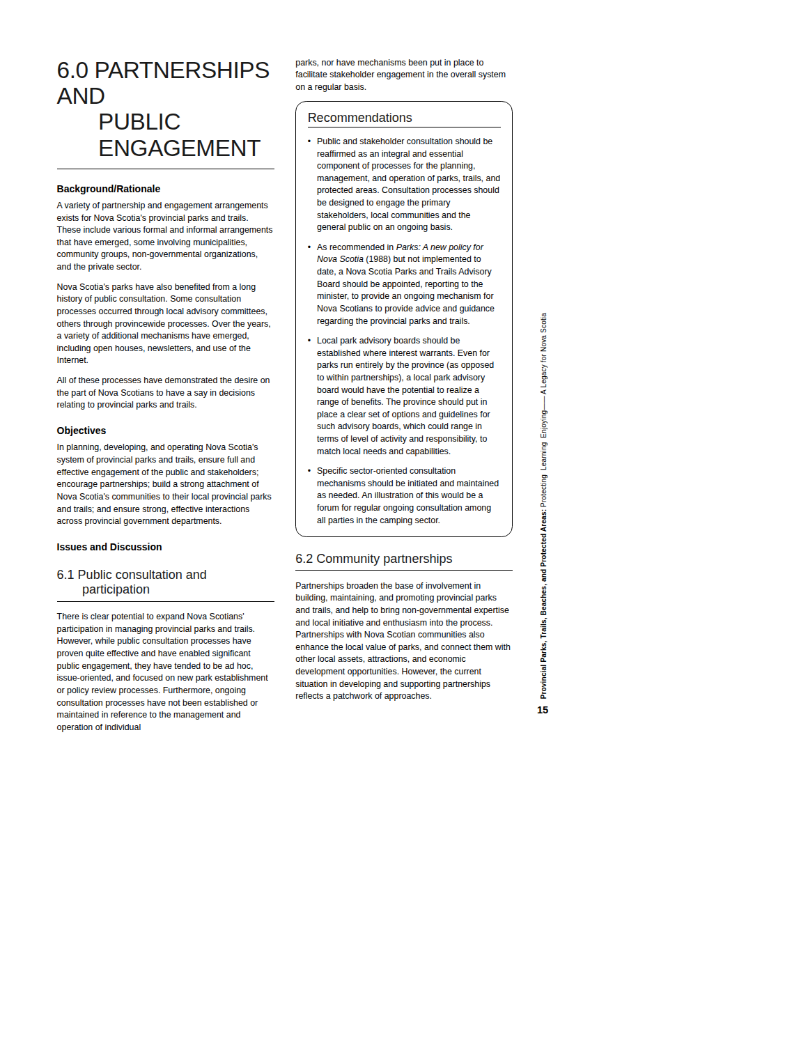6.0 PARTNERSHIPS ANDPUBLIC ENGAGEMENT
Background/Rationale
A variety of partnership and engagement arrangements exists for Nova Scotia's provincial parks and trails. These include various formal and informal arrangements that have emerged, some involving municipalities, community groups, non-governmental organizations, and the private sector.
Nova Scotia's parks have also benefited from a long history of public consultation. Some consultation processes occurred through local advisory committees, others through provincewide processes. Over the years, a variety of additional mechanisms have emerged, including open houses, newsletters, and use of the Internet.
All of these processes have demonstrated the desire on the part of Nova Scotians to have a say in decisions relating to provincial parks and trails.
Objectives
In planning, developing, and operating Nova Scotia's system of provincial parks and trails, ensure full and effective engagement of the public and stakeholders; encourage partnerships; build a strong attachment of Nova Scotia's communities to their local provincial parks and trails; and ensure strong, effective interactions across provincial government departments.
Issues and Discussion
6.1 Public consultation andparticipation
There is clear potential to expand Nova Scotians' participation in managing provincial parks and trails. However, while public consultation processes have proven quite effective and have enabled significant public engagement, they have tended to be ad hoc, issue-oriented, and focused on new park establishment or policy review processes. Furthermore, ongoing consultation processes have not been established or maintained in reference to the management and operation of individual
parks, nor have mechanisms been put in place to facilitate stakeholder engagement in the overall system on a regular basis.
Recommendations
Public and stakeholder consultation should be reaffirmed as an integral and essential component of processes for the planning, management, and operation of parks, trails, and protected areas. Consultation processes should be designed to engage the primary stakeholders, local communities and the general public on an ongoing basis.
As recommended in Parks: A new policy for Nova Scotia (1988) but not implemented to date, a Nova Scotia Parks and Trails Advisory Board should be appointed, reporting to the minister, to provide an ongoing mechanism for Nova Scotians to provide advice and guidance regarding the provincial parks and trails.
Local park advisory boards should be established where interest warrants. Even for parks run entirely by the province (as opposed to within partnerships), a local park advisory board would have the potential to realize a range of benefits. The province should put in place a clear set of options and guidelines for such advisory boards, which could range in terms of level of activity and responsibility, to match local needs and capabilities.
Specific sector-oriented consultation mechanisms should be initiated and maintained as needed. An illustration of this would be a forum for regular ongoing consultation among all parties in the camping sector.
6.2 Community partnerships
Partnerships broaden the base of involvement in building, maintaining, and promoting provincial parks and trails, and help to bring non-governmental expertise and local initiative and enthusiasm into the process. Partnerships with Nova Scotian communities also enhance the local value of parks, and connect them with other local assets, attractions, and economic development opportunities. However, the current situation in developing and supporting partnerships reflects a patchwork of approaches.
Provincial Parks, Trails, Beaches, and Protected Areas: Protecting Learning Enjoying—— A Legacy for Nova Scotia
15